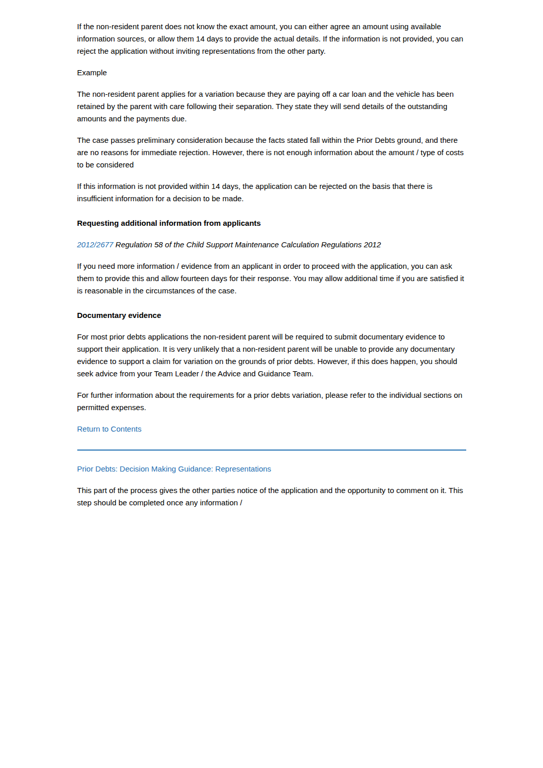If the non-resident parent does not know the exact amount, you can either agree an amount using available information sources, or allow them 14 days to provide the actual details. If the information is not provided, you can reject the application without inviting representations from the other party.
Example
The non-resident parent applies for a variation because they are paying off a car loan and the vehicle has been retained by the parent with care following their separation. They state they will send details of the outstanding amounts and the payments due.
The case passes preliminary consideration because the facts stated fall within the Prior Debts ground, and there are no reasons for immediate rejection. However, there is not enough information about the amount / type of costs to be considered
If this information is not provided within 14 days, the application can be rejected on the basis that there is insufficient information for a decision to be made.
Requesting additional information from applicants
2012/2677 Regulation 58 of the Child Support Maintenance Calculation Regulations 2012
If you need more information / evidence from an applicant in order to proceed with the application, you can ask them to provide this and allow fourteen days for their response. You may allow additional time if you are satisfied it is reasonable in the circumstances of the case.
Documentary evidence
For most prior debts applications the non-resident parent will be required to submit documentary evidence to support their application. It is very unlikely that a non-resident parent will be unable to provide any documentary evidence to support a claim for variation on the grounds of prior debts. However, if this does happen, you should seek advice from your Team Leader / the Advice and Guidance Team.
For further information about the requirements for a prior debts variation, please refer to the individual sections on permitted expenses.
Return to Contents
Prior Debts: Decision Making Guidance: Representations
This part of the process gives the other parties notice of the application and the opportunity to comment on it. This step should be completed once any information /